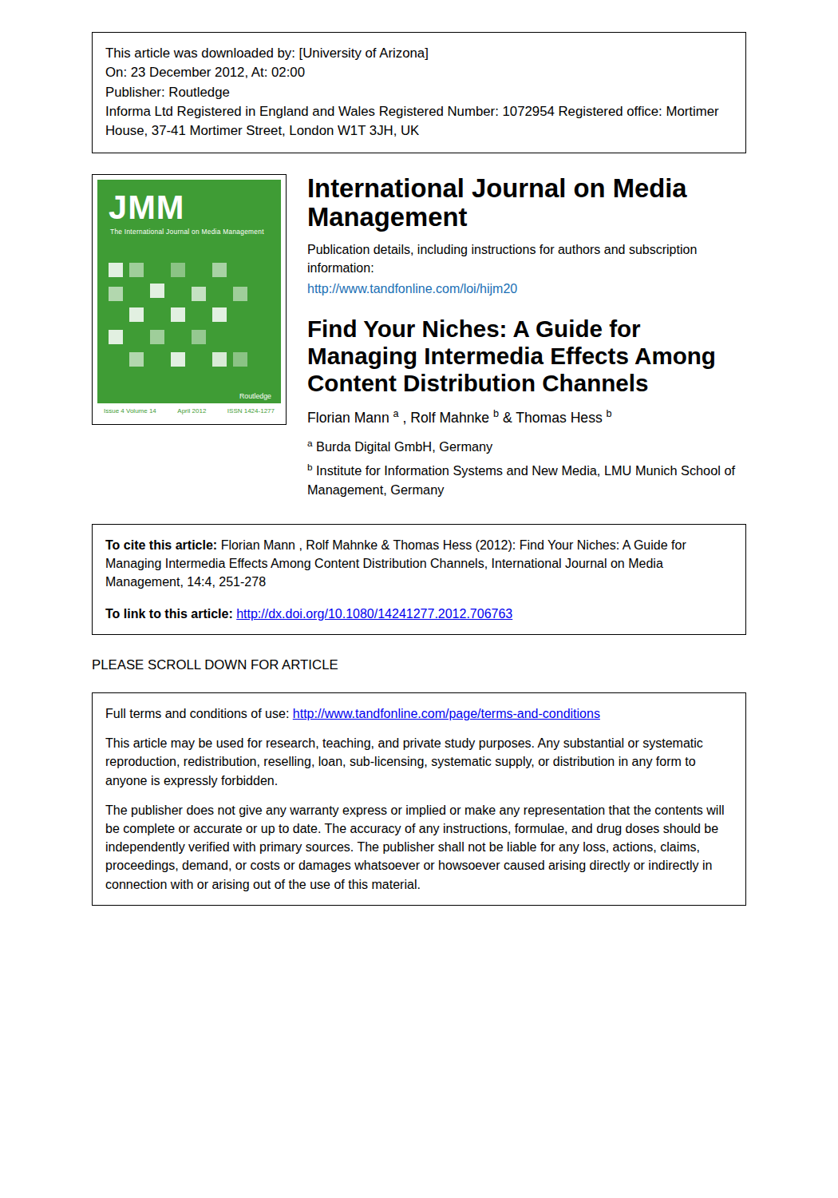This article was downloaded by: [University of Arizona]
On: 23 December 2012, At: 02:00
Publisher: Routledge
Informa Ltd Registered in England and Wales Registered Number: 1072954 Registered office: Mortimer House, 37-41 Mortimer Street, London W1T 3JH, UK
JMM
The International Journal on Media Management
Routledge
Issue 4 Volume 14 April 2012 ISSN 1424-1277
International Journal on Media Management
Publication details, including instructions for authors and subscription information:
http://www.tandfonline.com/loi/hijm20
Find Your Niches: A Guide for Managing Intermedia Effects Among Content Distribution Channels
Florian Mann a , Rolf Mahnke b & Thomas Hess b
a Burda Digital GmbH, Germany
b Institute for Information Systems and New Media, LMU Munich School of Management, Germany
To cite this article: Florian Mann , Rolf Mahnke & Thomas Hess (2012): Find Your Niches: A Guide for Managing Intermedia Effects Among Content Distribution Channels, International Journal on Media Management, 14:4, 251-278
To link to this article: http://dx.doi.org/10.1080/14241277.2012.706763
PLEASE SCROLL DOWN FOR ARTICLE
Full terms and conditions of use: http://www.tandfonline.com/page/terms-and-conditions
This article may be used for research, teaching, and private study purposes. Any substantial or systematic reproduction, redistribution, reselling, loan, sub-licensing, systematic supply, or distribution in any form to anyone is expressly forbidden.
The publisher does not give any warranty express or implied or make any representation that the contents will be complete or accurate or up to date. The accuracy of any instructions, formulae, and drug doses should be independently verified with primary sources. The publisher shall not be liable for any loss, actions, claims, proceedings, demand, or costs or damages whatsoever or howsoever caused arising directly or indirectly in connection with or arising out of the use of this material.